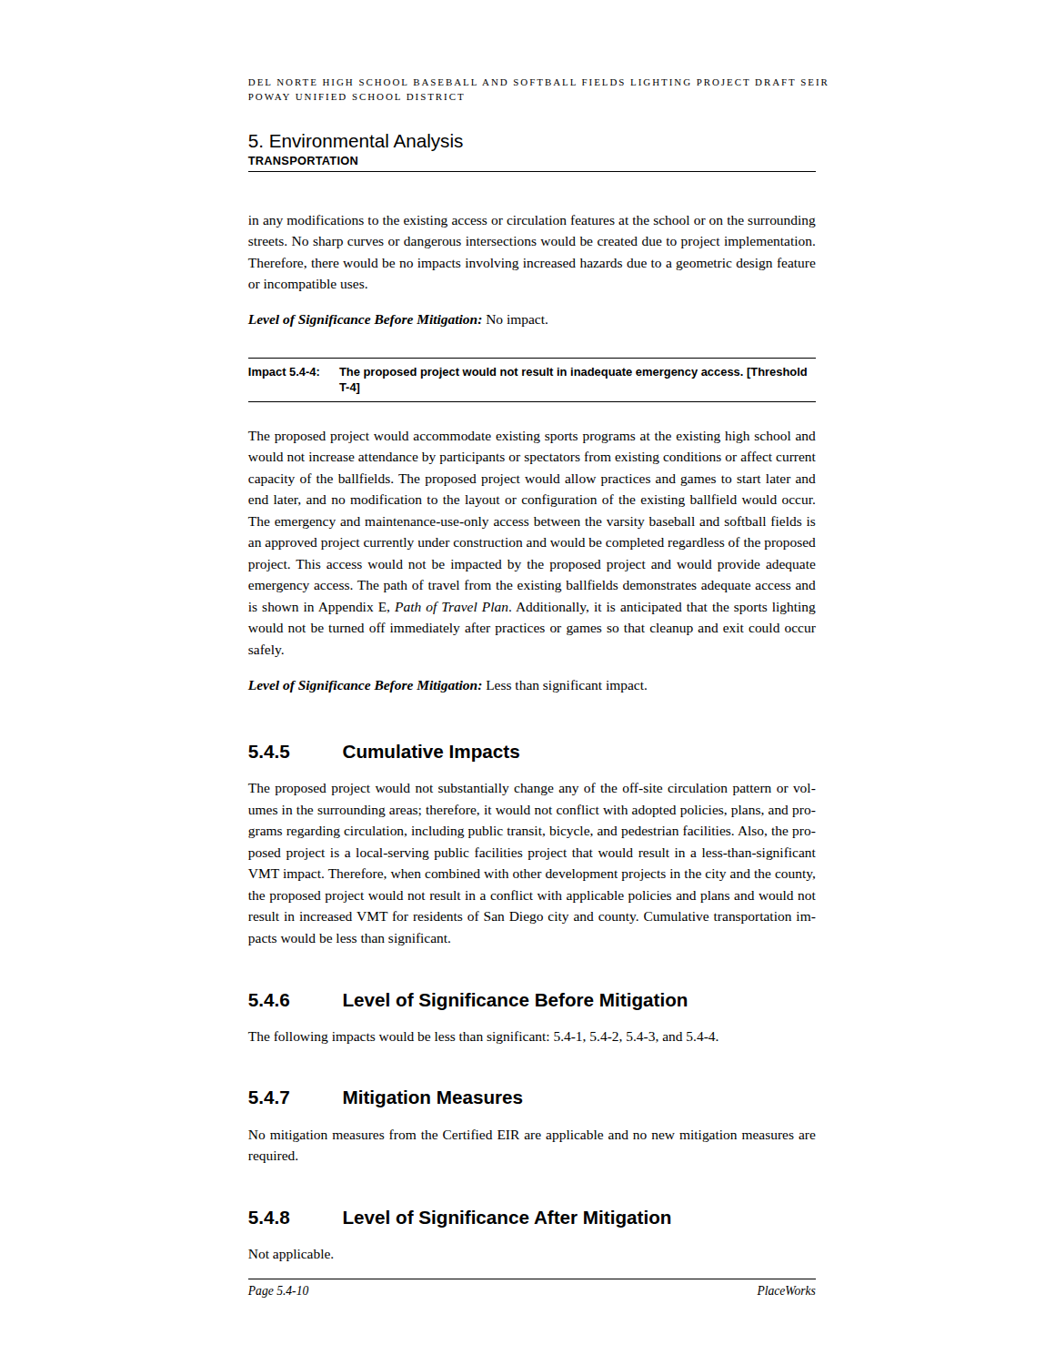DEL NORTE HIGH SCHOOL BASEBALL AND SOFTBALL FIELDS LIGHTING PROJECT DRAFT SEIR
POWAY UNIFIED SCHOOL DISTRICT
5. Environmental Analysis
Transportation
in any modifications to the existing access or circulation features at the school or on the surrounding streets. No sharp curves or dangerous intersections would be created due to project implementation. Therefore, there would be no impacts involving increased hazards due to a geometric design feature or incompatible uses.
Level of Significance Before Mitigation: No impact.
Impact 5.4-4:
The proposed project would not result in inadequate emergency access. [Threshold T-4]
The proposed project would accommodate existing sports programs at the existing high school and would not increase attendance by participants or spectators from existing conditions or affect current capacity of the ballfields. The proposed project would allow practices and games to start later and end later, and no modification to the layout or configuration of the existing ballfield would occur. The emergency and maintenance-use-only access between the varsity baseball and softball fields is an approved project currently under construction and would be completed regardless of the proposed project. This access would not be impacted by the proposed project and would provide adequate emergency access. The path of travel from the existing ballfields demonstrates adequate access and is shown in Appendix E, Path of Travel Plan. Additionally, it is anticipated that the sports lighting would not be turned off immediately after practices or games so that cleanup and exit could occur safely.
Level of Significance Before Mitigation: Less than significant impact.
5.4.5 Cumulative Impacts
The proposed project would not substantially change any of the off-site circulation pattern or volumes in the surrounding areas; therefore, it would not conflict with adopted policies, plans, and programs regarding circulation, including public transit, bicycle, and pedestrian facilities. Also, the proposed project is a local-serving public facilities project that would result in a less-than-significant VMT impact. Therefore, when combined with other development projects in the city and the county, the proposed project would not result in a conflict with applicable policies and plans and would not result in increased VMT for residents of San Diego city and county. Cumulative transportation impacts would be less than significant.
5.4.6 Level of Significance Before Mitigation
The following impacts would be less than significant: 5.4-1, 5.4-2, 5.4-3, and 5.4-4.
5.4.7 Mitigation Measures
No mitigation measures from the Certified EIR are applicable and no new mitigation measures are required.
5.4.8 Level of Significance After Mitigation
Not applicable.
Page 5.4-10
PlaceWorks